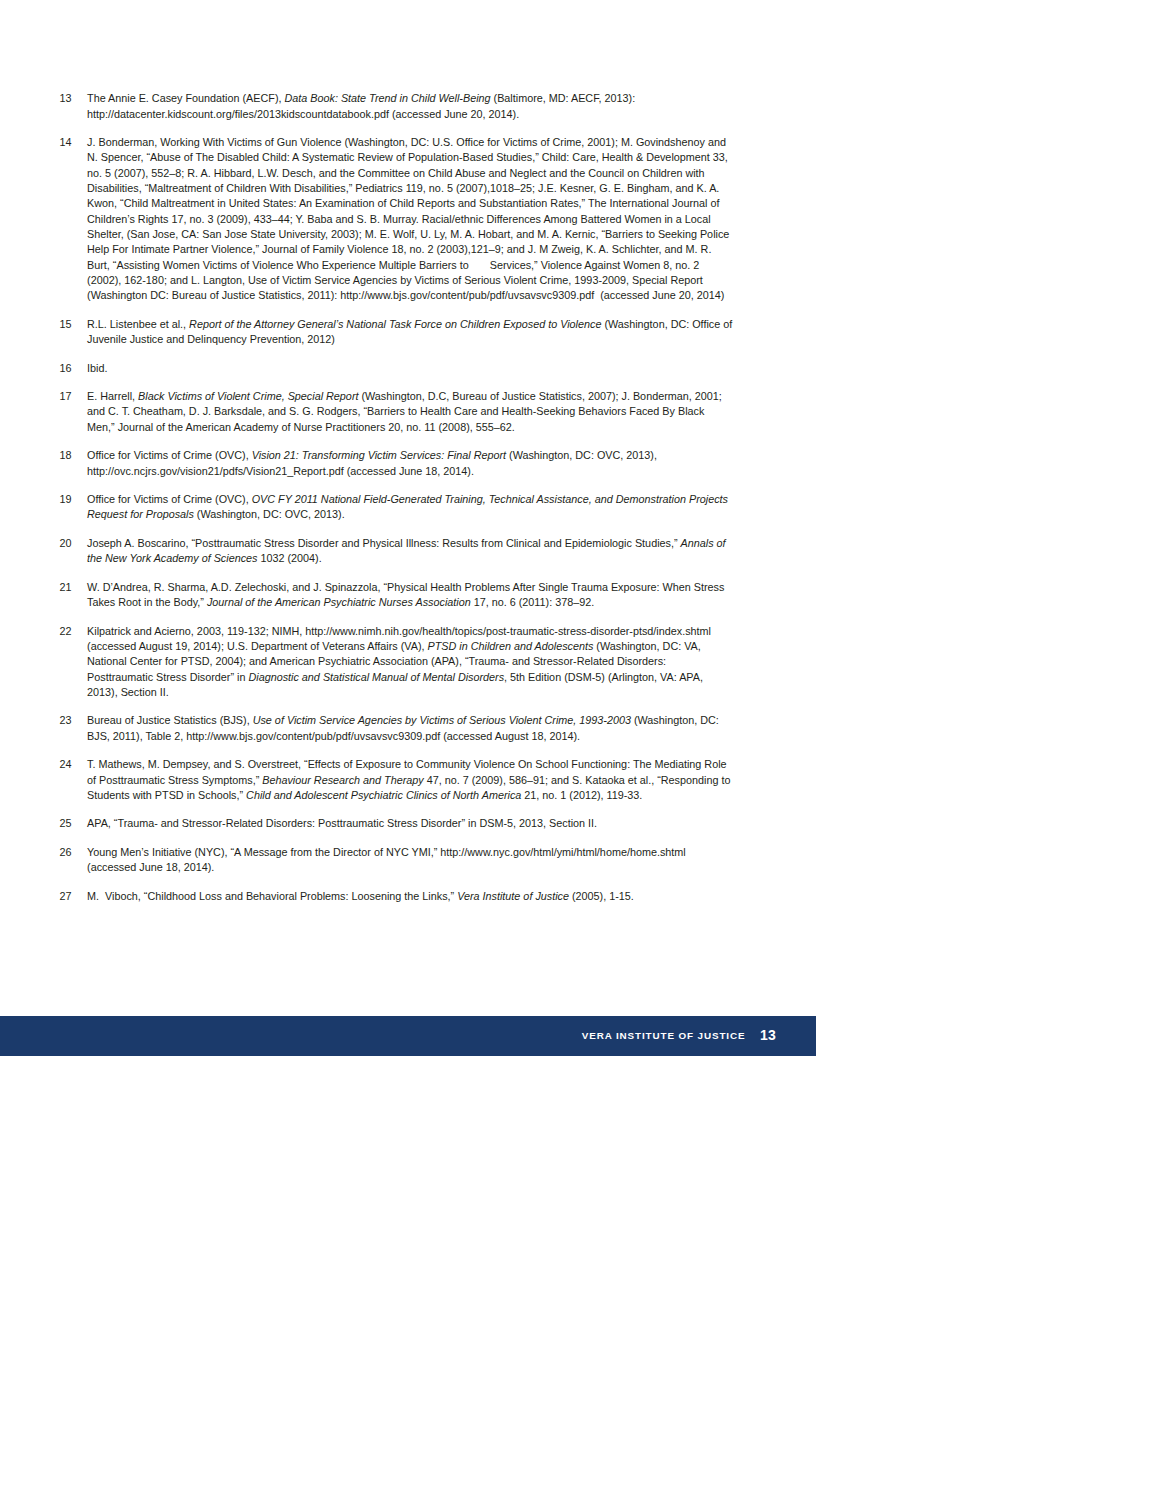13 The Annie E. Casey Foundation (AECF), Data Book: State Trend in Child Well-Being (Baltimore, MD: AECF, 2013): http://datacenter.kidscount.org/files/2013kidscountdatabook.pdf (accessed June 20, 2014).
14 J. Bonderman, Working With Victims of Gun Violence (Washington, DC: U.S. Office for Victims of Crime, 2001); M. Govindshenoy and N. Spencer, “Abuse of The Disabled Child: A Systematic Review of Population-Based Studies,” Child: Care, Health & Development 33, no. 5 (2007), 552–8; R. A. Hibbard, L.W. Desch, and the Committee on Child Abuse and Neglect and the Council on Children with Disabilities, “Maltreatment of Children With Disabilities,” Pediatrics 119, no. 5 (2007),1018–25; J.E. Kesner, G. E. Bingham, and K. A. Kwon, “Child Maltreatment in United States: An Examination of Child Reports and Substantiation Rates,” The International Journal of Children’s Rights 17, no. 3 (2009), 433–44; Y. Baba and S. B. Murray. Racial/ethnic Differences Among Battered Women in a Local Shelter, (San Jose, CA: San Jose State University, 2003); M. E. Wolf, U. Ly, M. A. Hobart, and M. A. Kernic, “Barriers to Seeking Police Help For Intimate Partner Violence,” Journal of Family Violence 18, no. 2 (2003),121–9; and J. M Zweig, K. A. Schlichter, and M. R. Burt, “Assisting Women Victims of Violence Who Experience Multiple Barriers to Services,” Violence Against Women 8, no. 2 (2002), 162-180; and L. Langton, Use of Victim Service Agencies by Victims of Serious Violent Crime, 1993-2009, Special Report (Washington DC: Bureau of Justice Statistics, 2011): http://www.bjs.gov/content/pub/pdf/uvsavsvc9309.pdf (accessed June 20, 2014)
15 R.L. Listenbee et al., Report of the Attorney General’s National Task Force on Children Exposed to Violence (Washington, DC: Office of Juvenile Justice and Delinquency Prevention, 2012)
16 Ibid.
17 E. Harrell, Black Victims of Violent Crime, Special Report (Washington, D.C, Bureau of Justice Statistics, 2007); J. Bonderman, 2001; and C. T. Cheatham, D. J. Barksdale, and S. G. Rodgers, “Barriers to Health Care and Health-Seeking Behaviors Faced By Black Men,” Journal of the American Academy of Nurse Practitioners 20, no. 11 (2008), 555–62.
18 Office for Victims of Crime (OVC), Vision 21: Transforming Victim Services: Final Report (Washington, DC: OVC, 2013), http://ovc.ncjrs.gov/vision21/pdfs/Vision21_Report.pdf (accessed June 18, 2014).
19 Office for Victims of Crime (OVC), OVC FY 2011 National Field-Generated Training, Technical Assistance, and Demonstration Projects Request for Proposals (Washington, DC: OVC, 2013).
20 Joseph A. Boscarino, “Posttraumatic Stress Disorder and Physical Illness: Results from Clinical and Epidemiologic Studies,” Annals of the New York Academy of Sciences 1032 (2004).
21 W. D’Andrea, R. Sharma, A.D. Zelechoski, and J. Spinazzola, “Physical Health Problems After Single Trauma Exposure: When Stress Takes Root in the Body,” Journal of the American Psychiatric Nurses Association 17, no. 6 (2011): 378–92.
22 Kilpatrick and Acierno, 2003, 119-132; NIMH, http://www.nimh.nih.gov/health/topics/post-traumatic-stress-disorder-ptsd/index.shtml (accessed August 19, 2014); U.S. Department of Veterans Affairs (VA), PTSD in Children and Adolescents (Washington, DC: VA, National Center for PTSD, 2004); and American Psychiatric Association (APA), “Trauma- and Stressor-Related Disorders: Posttraumatic Stress Disorder” in Diagnostic and Statistical Manual of Mental Disorders, 5th Edition (DSM-5) (Arlington, VA: APA, 2013), Section II.
23 Bureau of Justice Statistics (BJS), Use of Victim Service Agencies by Victims of Serious Violent Crime, 1993-2003 (Washington, DC: BJS, 2011), Table 2, http://www.bjs.gov/content/pub/pdf/uvsavsvc9309.pdf (accessed August 18, 2014).
24 T. Mathews, M. Dempsey, and S. Overstreet, “Effects of Exposure to Community Violence On School Functioning: The Mediating Role of Posttraumatic Stress Symptoms,” Behaviour Research and Therapy 47, no. 7 (2009), 586–91; and S. Kataoka et al., “Responding to Students with PTSD in Schools,” Child and Adolescent Psychiatric Clinics of North America 21, no. 1 (2012), 119-33.
25 APA, “Trauma- and Stressor-Related Disorders: Posttraumatic Stress Disorder” in DSM-5, 2013, Section II.
26 Young Men’s Initiative (NYC), “A Message from the Director of NYC YMI,” http://www.nyc.gov/html/ymi/html/home/home.shtml (accessed June 18, 2014).
27 M. Viboch, “Childhood Loss and Behavioral Problems: Loosening the Links,” Vera Institute of Justice (2005), 1-15.
Vera Institute of Justice 13